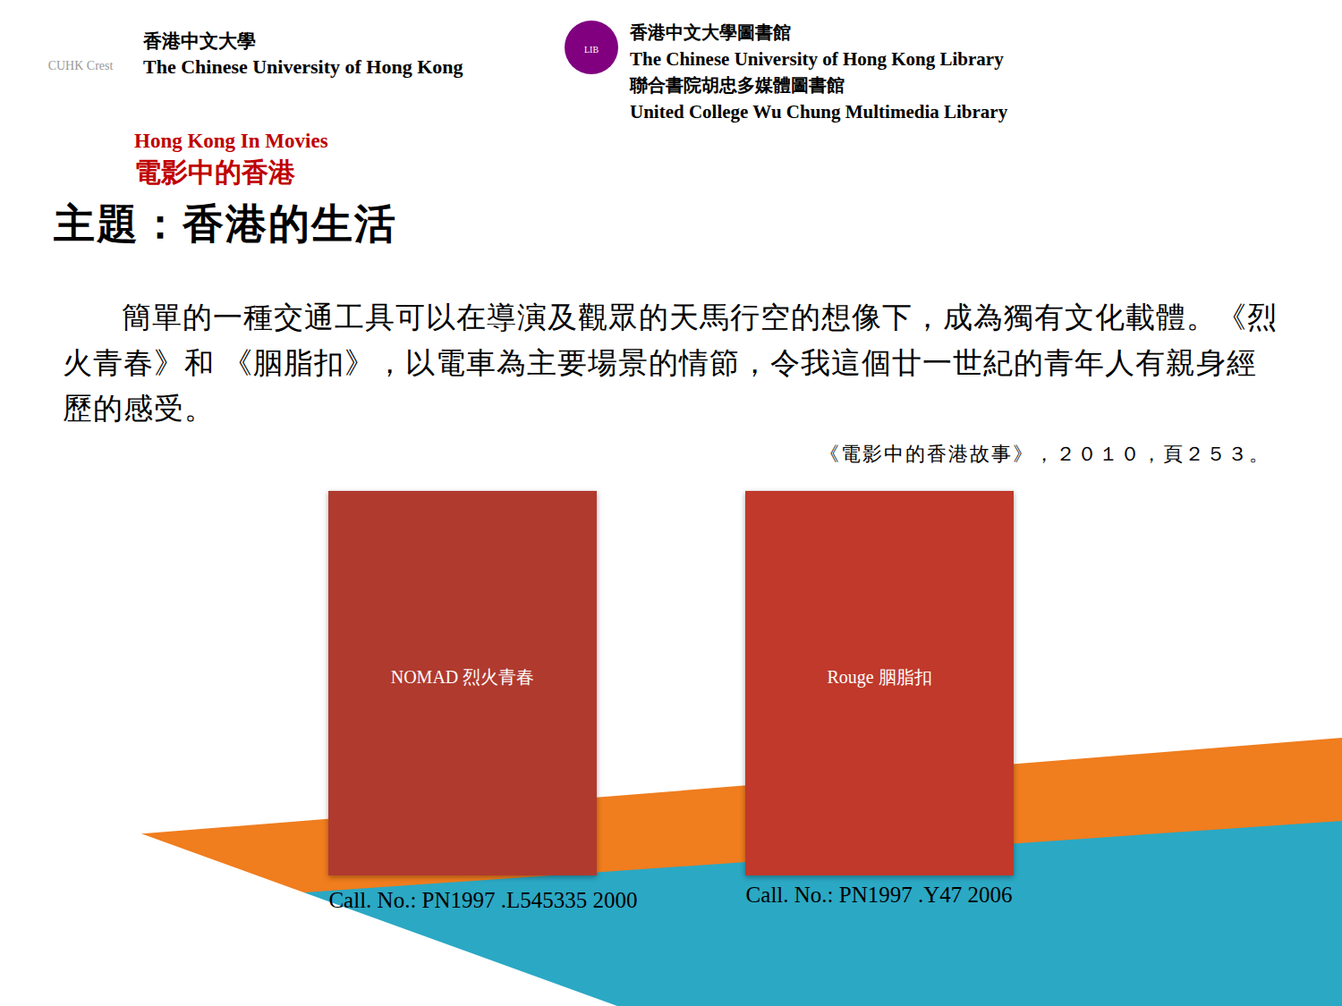香港中文大學
The Chinese University of Hong Kong
香港中文大學圖書館
The Chinese University of Hong Kong Library
聯合書院胡忠多媒體圖書館
United College Wu Chung Multimedia Library
Hong Kong In Movies 電影中的香港
主題：香港的生活
簡單的一種交通工具可以在導演及觀眾的天馬行空的想像下，成為獨有文化載體。《烈火青春》和 《胭脂扣》，以電車為主要場景的情節，令我這個廿一世紀的青年人有親身經歷的感受。
《電影中的香港故事》，２０１０，頁２５３。
Call. No.: PN1997 .L545335 2000
Call. No.: PN1997 .Y47 2006